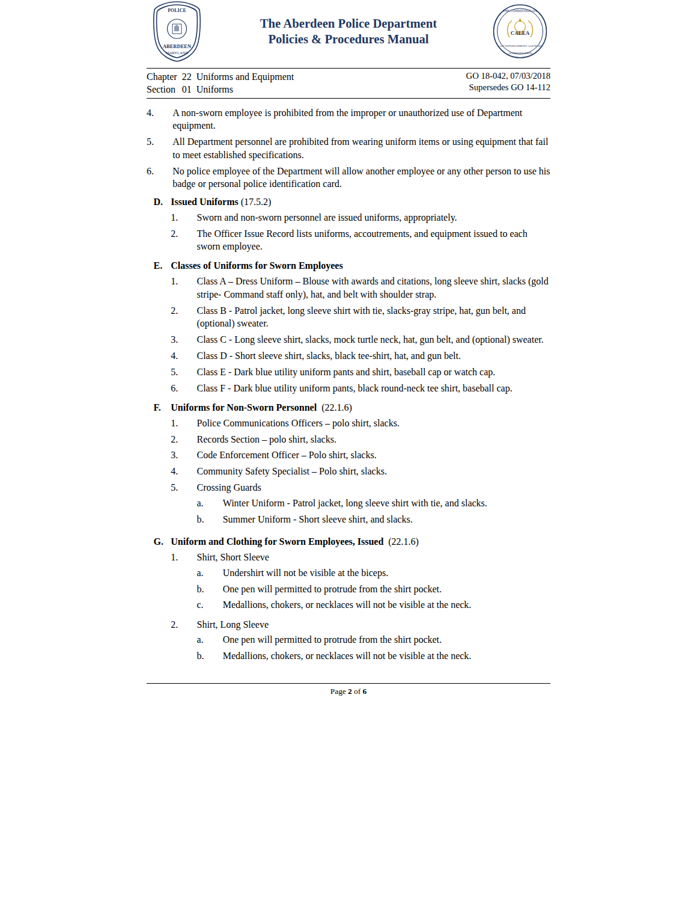POLICE ABERDEEN MARYLAND
The Aberdeen Police Department
Policies & Procedures Manual
THE COMMISSION ON CALEA LAW ENFORCEMENT AGENCIES ACCREDITATION
| Chapter | 22 | Uniforms and Equipment |
| Section | 01 | Uniforms |
GO 18-042, 07/03/2018
Supersedes GO 14-112
4. A non-sworn employee is prohibited from the improper or unauthorized use of Department equipment.
5. All Department personnel are prohibited from wearing uniform items or using equipment that fail to meet established specifications.
6. No police employee of the Department will allow another employee or any other person to use his badge or personal police identification card.
D.
Issued Uniforms (17.5.2)
1. Sworn and non-sworn personnel are issued uniforms, appropriately.
2. The Officer Issue Record lists uniforms, accoutrements, and equipment issued to each sworn employee.
E.
Classes of Uniforms for Sworn Employees
1. Class A – Dress Uniform – Blouse with awards and citations, long sleeve shirt, slacks (gold stripe- Command staff only), hat, and belt with shoulder strap.
2. Class B - Patrol jacket, long sleeve shirt with tie, slacks-gray stripe, hat, gun belt, and (optional) sweater.
3. Class C - Long sleeve shirt, slacks, mock turtle neck, hat, gun belt, and (optional) sweater.
4. Class D - Short sleeve shirt, slacks, black tee-shirt, hat, and gun belt.
5. Class E - Dark blue utility uniform pants and shirt, baseball cap or watch cap.
6. Class F - Dark blue utility uniform pants, black round-neck tee shirt, baseball cap.
F.
Uniforms for Non-Sworn Personnel (22.1.6)
1. Police Communications Officers – polo shirt, slacks.
2. Records Section – polo shirt, slacks.
3. Code Enforcement Officer – Polo shirt, slacks.
4. Community Safety Specialist – Polo shirt, slacks.
5.
Crossing Guards
a. Winter Uniform - Patrol jacket, long sleeve shirt with tie, and slacks.
b. Summer Uniform - Short sleeve shirt, and slacks.
G.
Uniform and Clothing for Sworn Employees, Issued (22.1.6)
1.
Shirt, Short Sleeve
a. Undershirt will not be visible at the biceps.
b. One pen will permitted to protrude from the shirt pocket.
c. Medallions, chokers, or necklaces will not be visible at the neck.
2.
Shirt, Long Sleeve
a. One pen will permitted to protrude from the shirt pocket.
b. Medallions, chokers, or necklaces will not be visible at the neck.
Page 2 of 6